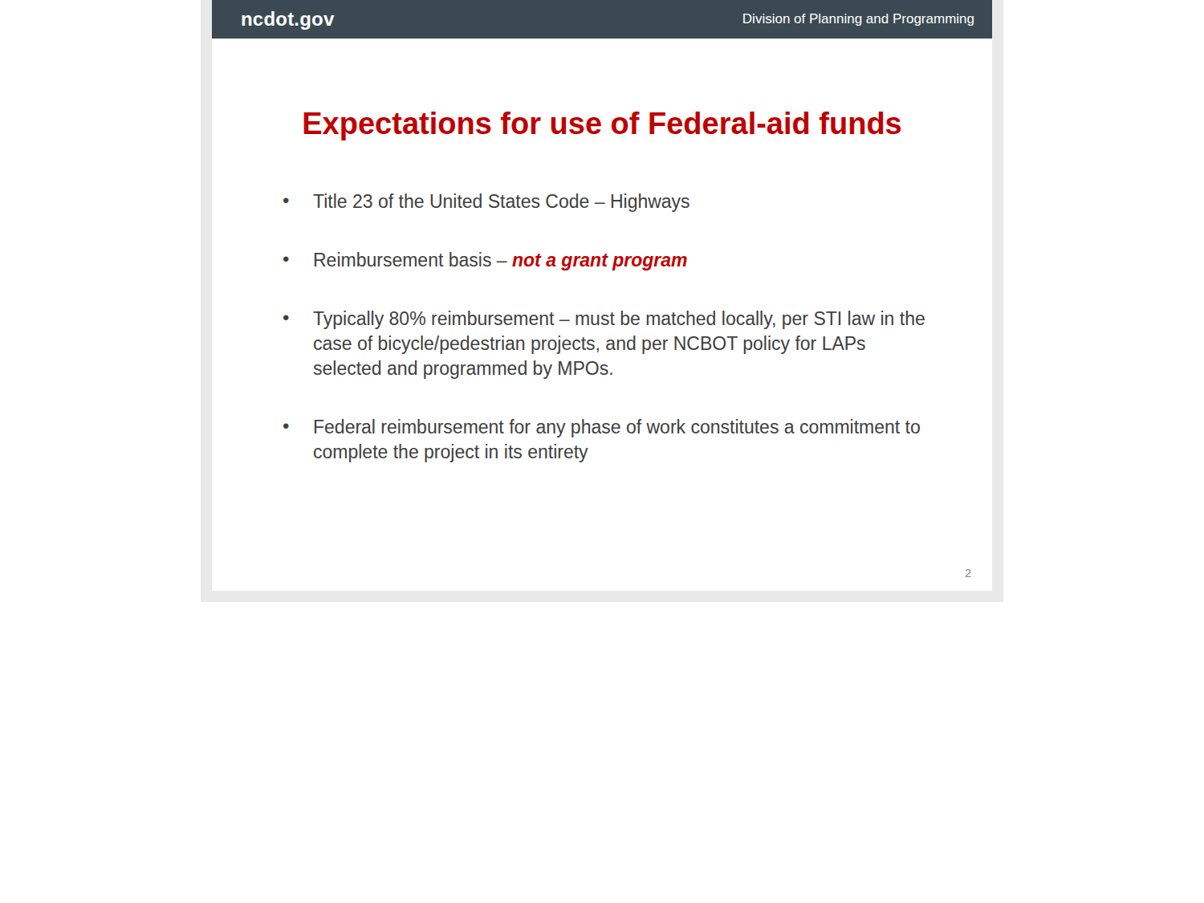ncdot.gov Division of Planning and Programming
Expectations for use of Federal-aid funds
Title 23 of the United States Code – Highways
Reimbursement basis – not a grant program
Typically 80% reimbursement – must be matched locally, per STI law in the case of bicycle/pedestrian projects, and per NCBOT policy for LAPs selected and programmed by MPOs.
Federal reimbursement for any phase of work constitutes a commitment to complete the project in its entirety
2